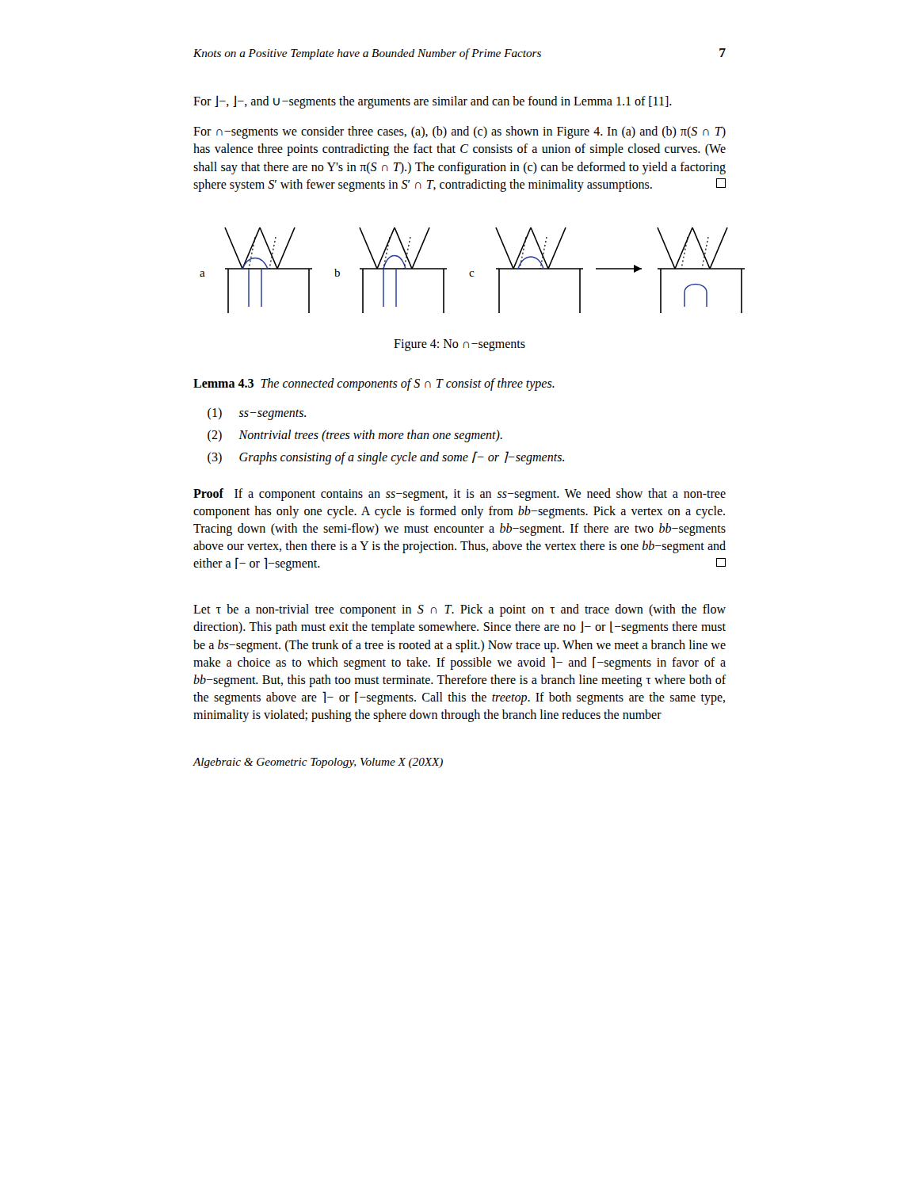Knots on a Positive Template have a Bounded Number of Prime Factors 7
For ⌋−, ⌋−, and ∪−segments the arguments are similar and can be found in Lemma 1.1 of [11].
For ∩−segments we consider three cases, (a), (b) and (c) as shown in Figure 4. In (a) and (b) π(S ∩ T) has valence three points contradicting the fact that C consists of a union of simple closed curves. (We shall say that there are no Y's in π(S ∩ T).) The configuration in (c) can be deformed to yield a factoring sphere system S′ with fewer segments in S′ ∩ T, contradicting the minimality assumptions.
a b c
Figure 4: No ∩−segments
Lemma 4.3 The connected components of S ∩ T consist of three types.
(1) ss−segments.
(2) Nontrivial trees (trees with more than one segment).
(3) Graphs consisting of a single cycle and some ⌈− or ⌉−segments.
Proof If a component contains an ss−segment, it is an ss−segment. We need show that a non-tree component has only one cycle. A cycle is formed only from bb−segments. Pick a vertex on a cycle. Tracing down (with the semi-flow) we must encounter a bb−segment. If there are two bb−segments above our vertex, then there is a Y is the projection. Thus, above the vertex there is one bb−segment and either a ⌈− or ⌉−segment.
Let τ be a non-trivial tree component in S ∩ T. Pick a point on τ and trace down (with the flow direction). This path must exit the template somewhere. Since there are no ⌋− or ⌊−segments there must be a bs−segment. (The trunk of a tree is rooted at a split.) Now trace up. When we meet a branch line we make a choice as to which segment to take. If possible we avoid ⌉− and ⌈−segments in favor of a bb−segment. But, this path too must terminate. Therefore there is a branch line meeting τ where both of the segments above are ⌉− or ⌈−segments. Call this the treetop. If both segments are the same type, minimality is violated; pushing the sphere down through the branch line reduces the number
Algebraic & Geometric Topology, Volume X (20XX)